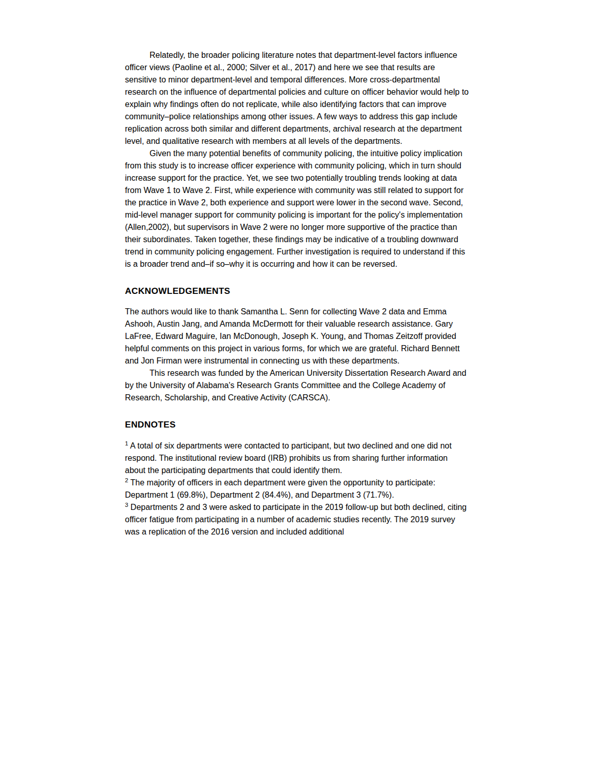Relatedly, the broader policing literature notes that department-level factors influence officer views (Paoline et al., 2000; Silver et al., 2017) and here we see that results are sensitive to minor department-level and temporal differences. More cross-departmental research on the influence of departmental policies and culture on officer behavior would help to explain why findings often do not replicate, while also identifying factors that can improve community–police relationships among other issues. A few ways to address this gap include replication across both similar and different departments, archival research at the department level, and qualitative research with members at all levels of the departments.
Given the many potential benefits of community policing, the intuitive policy implication from this study is to increase officer experience with community policing, which in turn should increase support for the practice. Yet, we see two potentially troubling trends looking at data from Wave 1 to Wave 2. First, while experience with community was still related to support for the practice in Wave 2, both experience and support were lower in the second wave. Second, mid-level manager support for community policing is important for the policy's implementation (Allen,2002), but supervisors in Wave 2 were no longer more supportive of the practice than their subordinates. Taken together, these findings may be indicative of a troubling downward trend in community policing engagement. Further investigation is required to understand if this is a broader trend and–if so–why it is occurring and how it can be reversed.
ACKNOWLEDGEMENTS
The authors would like to thank Samantha L. Senn for collecting Wave 2 data and Emma Ashooh, Austin Jang, and Amanda McDermott for their valuable research assistance. Gary LaFree, Edward Maguire, Ian McDonough, Joseph K. Young, and Thomas Zeitzoff provided helpful comments on this project in various forms, for which we are grateful. Richard Bennett and Jon Firman were instrumental in connecting us with these departments.
This research was funded by the American University Dissertation Research Award and by the University of Alabama's Research Grants Committee and the College Academy of Research, Scholarship, and Creative Activity (CARSCA).
ENDNOTES
1 A total of six departments were contacted to participant, but two declined and one did not respond. The institutional review board (IRB) prohibits us from sharing further information about the participating departments that could identify them.
2 The majority of officers in each department were given the opportunity to participate: Department 1 (69.8%), Department 2 (84.4%), and Department 3 (71.7%).
3 Departments 2 and 3 were asked to participate in the 2019 follow-up but both declined, citing officer fatigue from participating in a number of academic studies recently. The 2019 survey was a replication of the 2016 version and included additional